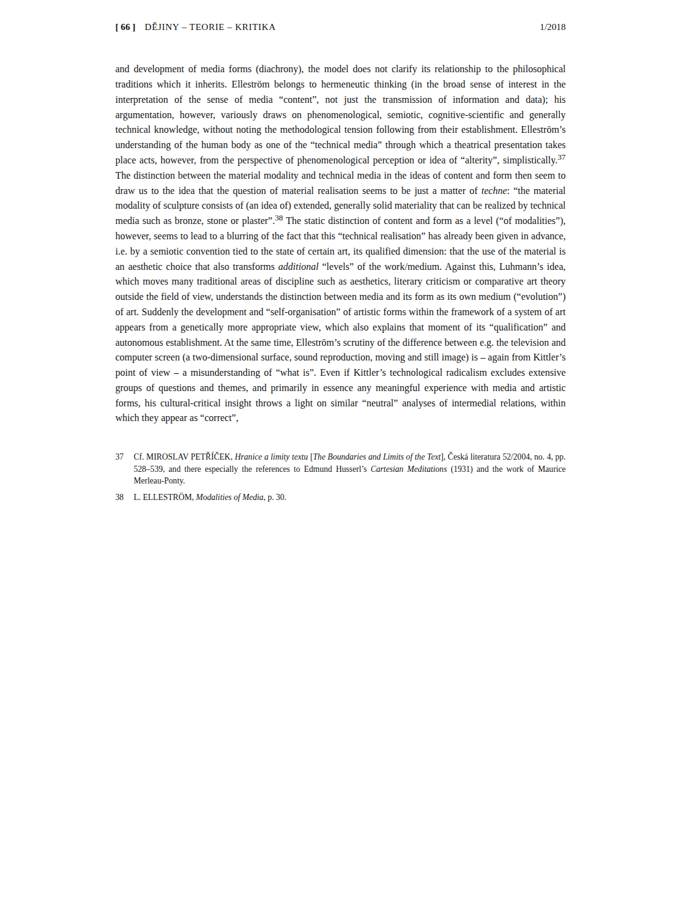[ 66 ] DĚJINY – TEORIE – KRITIKA 1/2018
and development of media forms (diachrony), the model does not clarify its relationship to the philosophical traditions which it inherits. Elleström belongs to hermeneutic thinking (in the broad sense of interest in the interpretation of the sense of media “content”, not just the transmission of information and data); his argumentation, however, variously draws on phenomenological, semiotic, cognitive-scientific and generally technical knowledge, without noting the methodological tension following from their establishment. Elleström’s understanding of the human body as one of the “technical media” through which a theatrical presentation takes place acts, however, from the perspective of phenomenological perception or idea of “alterity”, simplistically.37 The distinction between the material modality and technical media in the ideas of content and form then seem to draw us to the idea that the question of material realisation seems to be just a matter of techne: “the material modality of sculpture consists of (an idea of) extended, generally solid materiality that can be realized by technical media such as bronze, stone or plaster”.38 The static distinction of content and form as a level (“of modalities”), however, seems to lead to a blurring of the fact that this “technical realisation” has already been given in advance, i.e. by a semiotic convention tied to the state of certain art, its qualified dimension: that the use of the material is an aesthetic choice that also transforms additional “levels” of the work/medium. Against this, Luhmann’s idea, which moves many traditional areas of discipline such as aesthetics, literary criticism or comparative art theory outside the field of view, understands the distinction between media and its form as its own medium (“evolution”) of art. Suddenly the development and “self-organisation” of artistic forms within the framework of a system of art appears from a genetically more appropriate view, which also explains that moment of its “qualification” and autonomous establishment. At the same time, Elleström’s scrutiny of the difference between e.g. the television and computer screen (a two-dimensional surface, sound reproduction, moving and still image) is – again from Kittler’s point of view – a misunderstanding of “what is”. Even if Kittler’s technological radicalism excludes extensive groups of questions and themes, and primarily in essence any meaningful experience with media and artistic forms, his cultural-critical insight throws a light on similar “neutral” analyses of intermedial relations, within which they appear as “correct”,
37 Cf. MIROSLAV PETŘÍČEK, Hranice a limity textu [The Boundaries and Limits of the Text], Česká literatura 52/2004, no. 4, pp. 528–539, and there especially the references to Edmund Husserl’s Cartesian Meditations (1931) and the work of Maurice Merleau-Ponty.
38 L. ELLESTRÖM, Modalities of Media, p. 30.